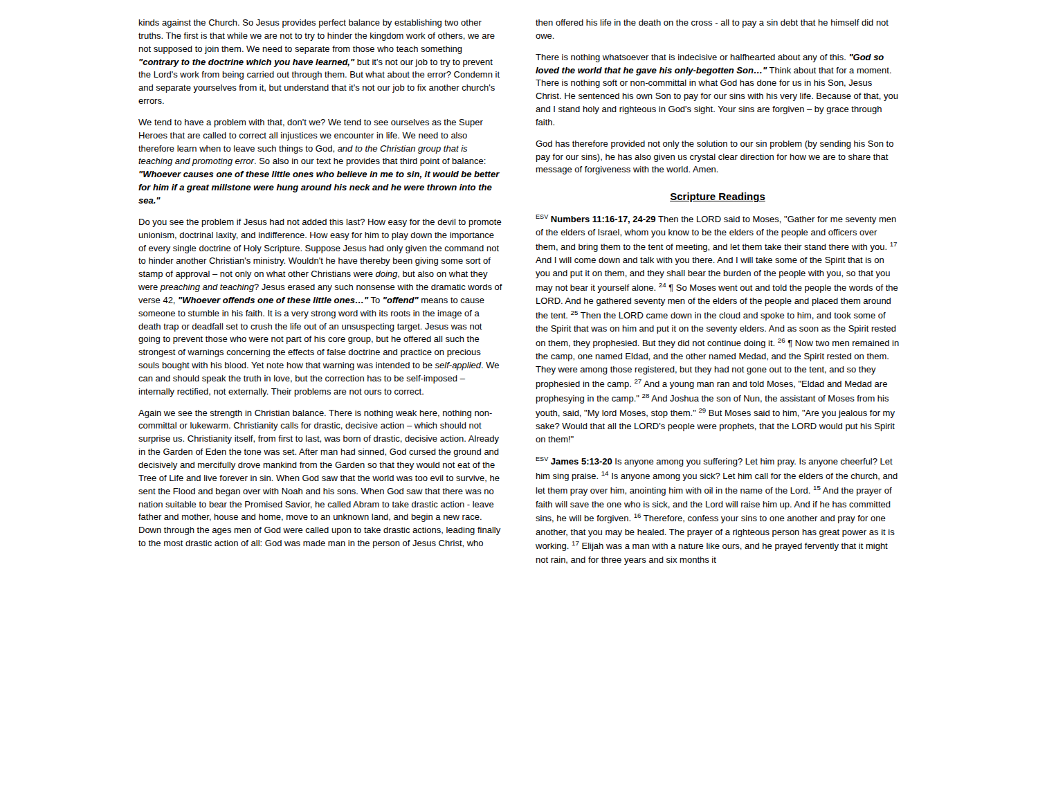kinds against the Church. So Jesus provides perfect balance by establishing two other truths. The first is that while we are not to try to hinder the kingdom work of others, we are not supposed to join them. We need to separate from those who teach something "contrary to the doctrine which you have learned," but it's not our job to try to prevent the Lord's work from being carried out through them. But what about the error? Condemn it and separate yourselves from it, but understand that it's not our job to fix another church's errors.
We tend to have a problem with that, don't we? We tend to see ourselves as the Super Heroes that are called to correct all injustices we encounter in life. We need to also therefore learn when to leave such things to God, and to the Christian group that is teaching and promoting error. So also in our text he provides that third point of balance: "Whoever causes one of these little ones who believe in me to sin, it would be better for him if a great millstone were hung around his neck and he were thrown into the sea."
Do you see the problem if Jesus had not added this last? How easy for the devil to promote unionism, doctrinal laxity, and indifference. How easy for him to play down the importance of every single doctrine of Holy Scripture. Suppose Jesus had only given the command not to hinder another Christian's ministry. Wouldn't he have thereby been giving some sort of stamp of approval – not only on what other Christians were doing, but also on what they were preaching and teaching? Jesus erased any such nonsense with the dramatic words of verse 42, "Whoever offends one of these little ones…" To "offend" means to cause someone to stumble in his faith. It is a very strong word with its roots in the image of a death trap or deadfall set to crush the life out of an unsuspecting target. Jesus was not going to prevent those who were not part of his core group, but he offered all such the strongest of warnings concerning the effects of false doctrine and practice on precious souls bought with his blood. Yet note how that warning was intended to be self-applied. We can and should speak the truth in love, but the correction has to be self-imposed – internally rectified, not externally. Their problems are not ours to correct.
Again we see the strength in Christian balance. There is nothing weak here, nothing non-committal or lukewarm. Christianity calls for drastic, decisive action – which should not surprise us. Christianity itself, from first to last, was born of drastic, decisive action. Already in the Garden of Eden the tone was set. After man had sinned, God cursed the ground and decisively and mercifully drove mankind from the Garden so that they would not eat of the Tree of Life and live forever in sin. When God saw that the world was too evil to survive, he sent the Flood and began over with Noah and his sons. When God saw that there was no nation suitable to bear the Promised Savior, he called Abram to take drastic action - leave father and mother, house and home, move to an unknown land, and begin a new race. Down through the ages men of God were called upon to take drastic actions, leading finally to the most drastic action of all: God was made man in the person of Jesus Christ, who then offered his life in the death on the cross - all to pay a sin debt that he himself did not owe.
There is nothing whatsoever that is indecisive or halfhearted about any of this. "God so loved the world that he gave his only-begotten Son…" Think about that for a moment. There is nothing soft or non-committal in what God has done for us in his Son, Jesus Christ. He sentenced his own Son to pay for our sins with his very life. Because of that, you and I stand holy and righteous in God's sight. Your sins are forgiven – by grace through faith.
God has therefore provided not only the solution to our sin problem (by sending his Son to pay for our sins), he has also given us crystal clear direction for how we are to share that message of forgiveness with the world. Amen.
Scripture Readings
ESV Numbers 11:16-17, 24-29 Then the LORD said to Moses, "Gather for me seventy men of the elders of Israel, whom you know to be the elders of the people and officers over them, and bring them to the tent of meeting, and let them take their stand there with you. 17 And I will come down and talk with you there. And I will take some of the Spirit that is on you and put it on them, and they shall bear the burden of the people with you, so that you may not bear it yourself alone. 24 ¶ So Moses went out and told the people the words of the LORD. And he gathered seventy men of the elders of the people and placed them around the tent. 25 Then the LORD came down in the cloud and spoke to him, and took some of the Spirit that was on him and put it on the seventy elders. And as soon as the Spirit rested on them, they prophesied. But they did not continue doing it. 26 ¶ Now two men remained in the camp, one named Eldad, and the other named Medad, and the Spirit rested on them. They were among those registered, but they had not gone out to the tent, and so they prophesied in the camp. 27 And a young man ran and told Moses, "Eldad and Medad are prophesying in the camp." 28 And Joshua the son of Nun, the assistant of Moses from his youth, said, "My lord Moses, stop them." 29 But Moses said to him, "Are you jealous for my sake? Would that all the LORD's people were prophets, that the LORD would put his Spirit on them!"
ESV James 5:13-20 Is anyone among you suffering? Let him pray. Is anyone cheerful? Let him sing praise. 14 Is anyone among you sick? Let him call for the elders of the church, and let them pray over him, anointing him with oil in the name of the Lord. 15 And the prayer of faith will save the one who is sick, and the Lord will raise him up. And if he has committed sins, he will be forgiven. 16 Therefore, confess your sins to one another and pray for one another, that you may be healed. The prayer of a righteous person has great power as it is working. 17 Elijah was a man with a nature like ours, and he prayed fervently that it might not rain, and for three years and six months it